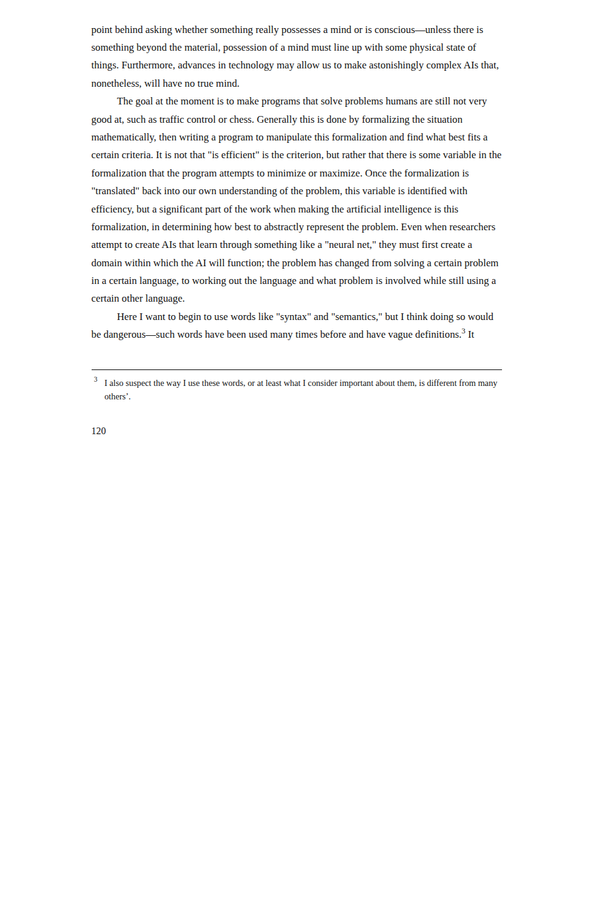point behind asking whether something really possesses a mind or is conscious—unless there is something beyond the material, possession of a mind must line up with some physical state of things. Furthermore, advances in technology may allow us to make astonishingly complex AIs that, nonetheless, will have no true mind.
The goal at the moment is to make programs that solve problems humans are still not very good at, such as traffic control or chess. Generally this is done by formalizing the situation mathematically, then writing a program to manipulate this formalization and find what best fits a certain criteria. It is not that "is efficient" is the criterion, but rather that there is some variable in the formalization that the program attempts to minimize or maximize. Once the formalization is "translated" back into our own understanding of the problem, this variable is identified with efficiency, but a significant part of the work when making the artificial intelligence is this formalization, in determining how best to abstractly represent the problem. Even when researchers attempt to create AIs that learn through something like a "neural net," they must first create a domain within which the AI will function; the problem has changed from solving a certain problem in a certain language, to working out the language and what problem is involved while still using a certain other language.
Here I want to begin to use words like "syntax" and "semantics," but I think doing so would be dangerous—such words have been used many times before and have vague definitions.3 It
I also suspect the way I use these words, or at least what I consider important about them, is different from many others’.
120